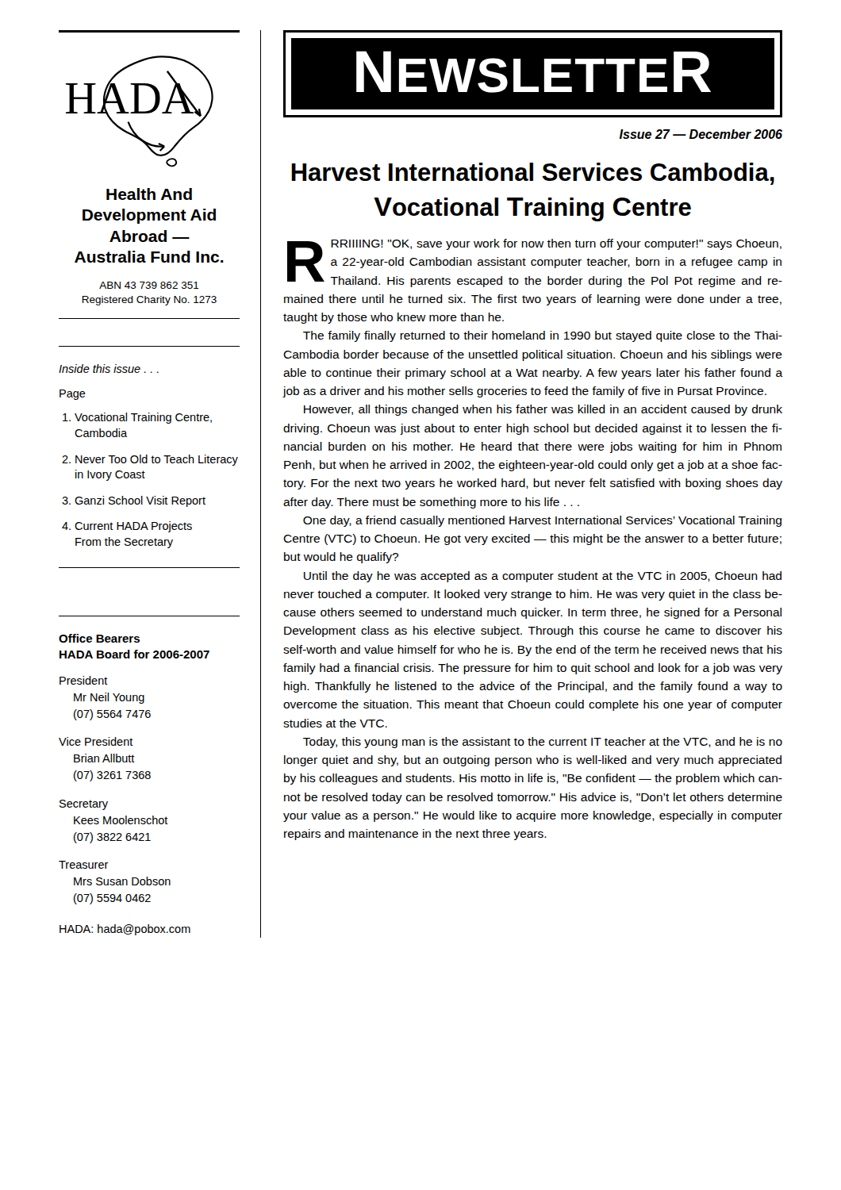HADA
Health And
Development Aid
Abroad —
Australia Fund Inc.
ABN 43 739 862 351
Registered Charity No. 1273
Inside this issue . . .
Page
Vocational Training Centre, Cambodia
Never Too Old to Teach Literacy in Ivory Coast
Ganzi School Visit Report
Current HADA Projects
From the Secretary
Office Bearers
HADA Board for 2006-2007
President
Mr Neil Young
(07) 5564 7476
Vice President
Brian Allbutt
(07) 3261 7368
Secretary
Kees Moolenschot
(07) 3822 6421
Treasurer
Mrs Susan Dobson
(07) 5594 0462
HADA: hada@pobox.com
NEWSLETTER
Issue 27 — December 2006
Harvest International Services Cambodia, Vocational Training Centre
RRRIIIING! "OK, save your work for now then turn off your computer!" says Choeun, a 22-year-old Cambodian assistant computer teacher, born in a refugee camp in Thailand. His parents escaped to the border during the Pol Pot regime and remained there until he turned six. The first two years of learning were done under a tree, taught by those who knew more than he.
The family finally returned to their homeland in 1990 but stayed quite close to the Thai-Cambodia border because of the unsettled political situation. Choeun and his siblings were able to continue their primary school at a Wat nearby. A few years later his father found a job as a driver and his mother sells groceries to feed the family of five in Pursat Province.
However, all things changed when his father was killed in an accident caused by drunk driving. Choeun was just about to enter high school but decided against it to lessen the financial burden on his mother. He heard that there were jobs waiting for him in Phnom Penh, but when he arrived in 2002, the eighteen-year-old could only get a job at a shoe factory. For the next two years he worked hard, but never felt satisfied with boxing shoes day after day. There must be something more to his life . . .
One day, a friend casually mentioned Harvest International Services’ Vocational Training Centre (VTC) to Choeun. He got very excited — this might be the answer to a better future; but would he qualify?
Until the day he was accepted as a computer student at the VTC in 2005, Choeun had never touched a computer. It looked very strange to him. He was very quiet in the class because others seemed to understand much quicker. In term three, he signed for a Personal Development class as his elective subject. Through this course he came to discover his self-worth and value himself for who he is. By the end of the term he received news that his family had a financial crisis. The pressure for him to quit school and look for a job was very high. Thankfully he listened to the advice of the Principal, and the family found a way to overcome the situation. This meant that Choeun could complete his one year of computer studies at the VTC.
Today, this young man is the assistant to the current IT teacher at the VTC, and he is no longer quiet and shy, but an outgoing person who is well-liked and very much appreciated by his colleagues and students. His motto in life is, "Be confident — the problem which cannot be resolved today can be resolved tomorrow." His advice is, "Don’t let others determine your value as a person." He would like to acquire more knowledge, especially in computer repairs and maintenance in the next three years.